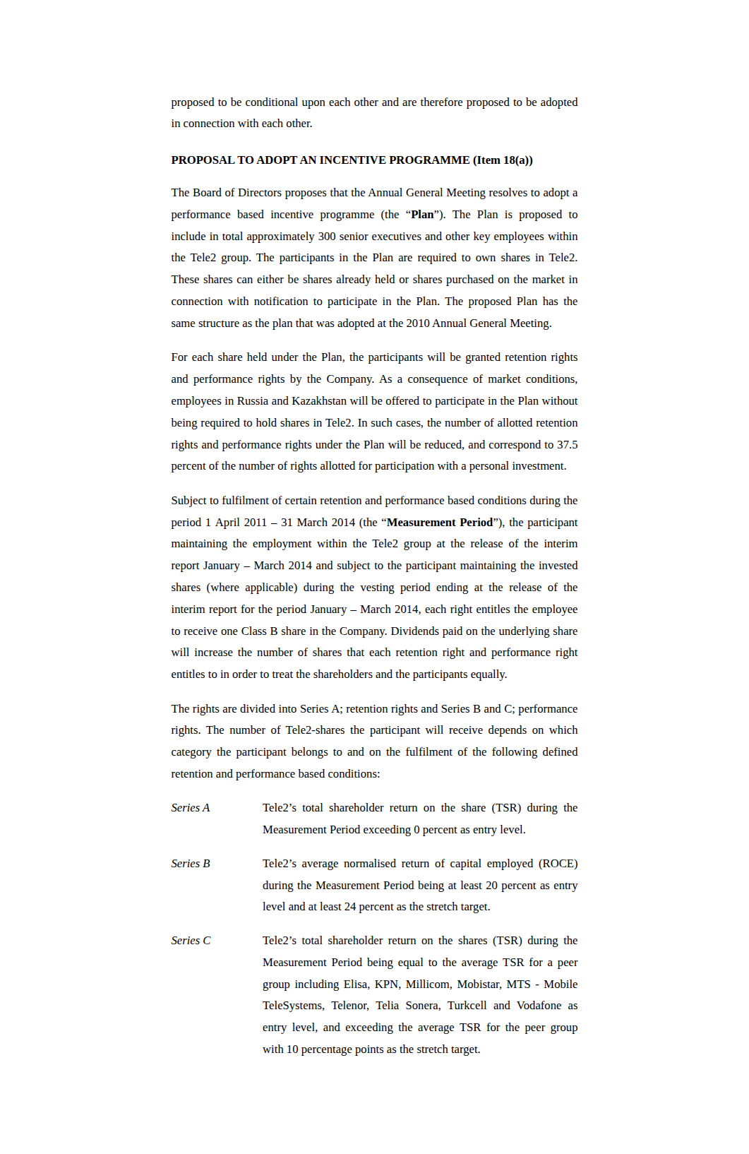proposed to be conditional upon each other and are therefore proposed to be adopted in connection with each other.
PROPOSAL TO ADOPT AN INCENTIVE PROGRAMME (Item 18(a))
The Board of Directors proposes that the Annual General Meeting resolves to adopt a performance based incentive programme (the “Plan”). The Plan is proposed to include in total approximately 300 senior executives and other key employees within the Tele2 group. The participants in the Plan are required to own shares in Tele2. These shares can either be shares already held or shares purchased on the market in connection with notification to participate in the Plan. The proposed Plan has the same structure as the plan that was adopted at the 2010 Annual General Meeting.
For each share held under the Plan, the participants will be granted retention rights and performance rights by the Company. As a consequence of market conditions, employees in Russia and Kazakhstan will be offered to participate in the Plan without being required to hold shares in Tele2. In such cases, the number of allotted retention rights and performance rights under the Plan will be reduced, and correspond to 37.5 percent of the number of rights allotted for participation with a personal investment.
Subject to fulfilment of certain retention and performance based conditions during the period 1 April 2011 – 31 March 2014 (the “Measurement Period”), the participant maintaining the employment within the Tele2 group at the release of the interim report January – March 2014 and subject to the participant maintaining the invested shares (where applicable) during the vesting period ending at the release of the interim report for the period January – March 2014, each right entitles the employee to receive one Class B share in the Company. Dividends paid on the underlying share will increase the number of shares that each retention right and performance right entitles to in order to treat the shareholders and the participants equally.
The rights are divided into Series A; retention rights and Series B and C; performance rights. The number of Tele2-shares the participant will receive depends on which category the participant belongs to and on the fulfilment of the following defined retention and performance based conditions:
Series A
Tele2’s total shareholder return on the share (TSR) during the Measurement Period exceeding 0 percent as entry level.
Series B
Tele2’s average normalised return of capital employed (ROCE) during the Measurement Period being at least 20 percent as entry level and at least 24 percent as the stretch target.
Series C
Tele2’s total shareholder return on the shares (TSR) during the Measurement Period being equal to the average TSR for a peer group including Elisa, KPN, Millicom, Mobistar, MTS - Mobile TeleSystems, Telenor, Telia Sonera, Turkcell and Vodafone as entry level, and exceeding the average TSR for the peer group with 10 percentage points as the stretch target.